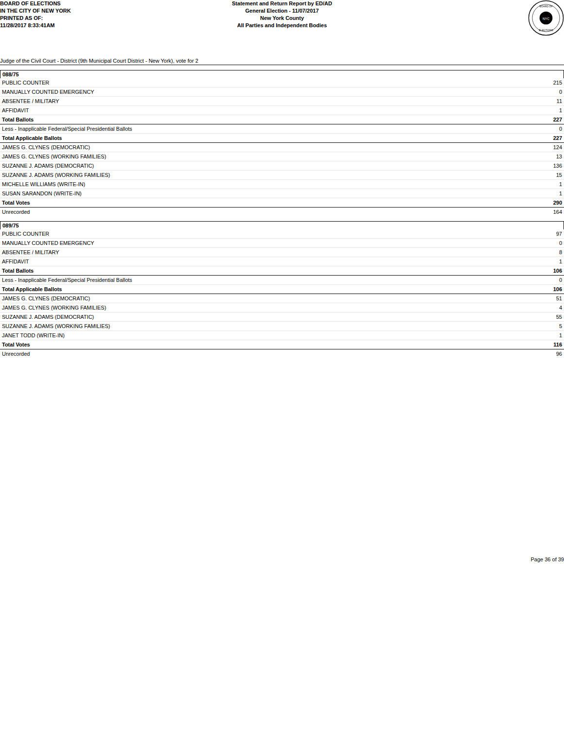BOARD OF ELECTIONS
IN THE CITY OF NEW YORK
PRINTED AS OF:
11/28/2017 8:33:41AM
Statement and Return Report by ED/AD
General Election - 11/07/2017
New York County
All Parties and Independent Bodies
Judge of the Civil Court - District (9th Municipal Court District - New York), vote for 2
088/75
| PUBLIC COUNTER | 215 |
| MANUALLY COUNTED EMERGENCY | 0 |
| ABSENTEE / MILITARY | 11 |
| AFFIDAVIT | 1 |
| Total Ballots | 227 |
| Less - Inapplicable Federal/Special Presidential Ballots | 0 |
| Total Applicable Ballots | 227 |
| JAMES G. CLYNES (DEMOCRATIC) | 124 |
| JAMES G. CLYNES (WORKING FAMILIES) | 13 |
| SUZANNE J. ADAMS (DEMOCRATIC) | 136 |
| SUZANNE J. ADAMS (WORKING FAMILIES) | 15 |
| MICHELLE WILLIAMS (WRITE-IN) | 1 |
| SUSAN SARANDON (WRITE-IN) | 1 |
| Total Votes | 290 |
| Unrecorded | 164 |
089/75
| PUBLIC COUNTER | 97 |
| MANUALLY COUNTED EMERGENCY | 0 |
| ABSENTEE / MILITARY | 8 |
| AFFIDAVIT | 1 |
| Total Ballots | 106 |
| Less - Inapplicable Federal/Special Presidential Ballots | 0 |
| Total Applicable Ballots | 106 |
| JAMES G. CLYNES (DEMOCRATIC) | 51 |
| JAMES G. CLYNES (WORKING FAMILIES) | 4 |
| SUZANNE J. ADAMS (DEMOCRATIC) | 55 |
| SUZANNE J. ADAMS (WORKING FAMILIES) | 5 |
| JANET TODD (WRITE-IN) | 1 |
| Total Votes | 116 |
| Unrecorded | 96 |
Page 36 of 39